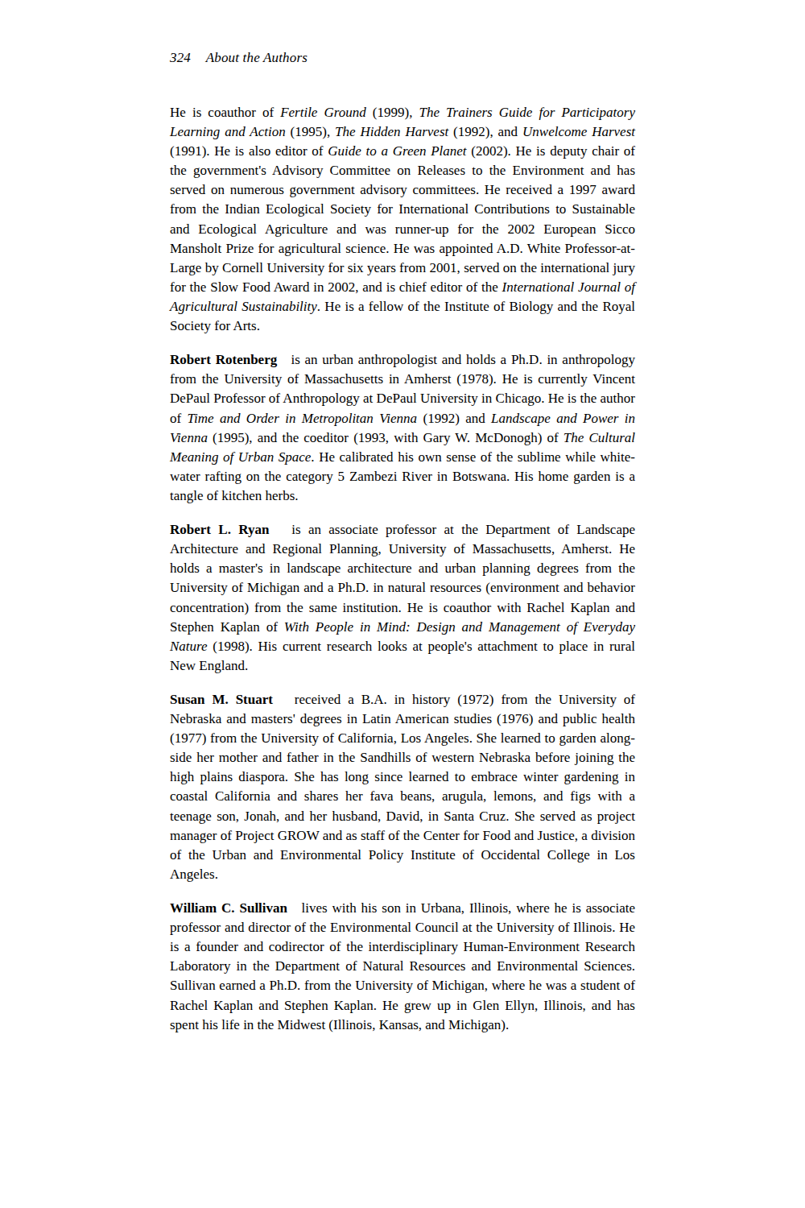324 About the Authors
He is coauthor of Fertile Ground (1999), The Trainers Guide for Participatory Learning and Action (1995), The Hidden Harvest (1992), and Unwelcome Harvest (1991). He is also editor of Guide to a Green Planet (2002). He is deputy chair of the government's Advisory Committee on Releases to the Environment and has served on numerous government advisory committees. He received a 1997 award from the Indian Ecological Society for International Contributions to Sustainable and Ecological Agriculture and was runner-up for the 2002 European Sicco Mansholt Prize for agricultural science. He was appointed A.D. White Professor-at-Large by Cornell University for six years from 2001, served on the international jury for the Slow Food Award in 2002, and is chief editor of the International Journal of Agricultural Sustainability. He is a fellow of the Institute of Biology and the Royal Society for Arts.
Robert Rotenberg is an urban anthropologist and holds a Ph.D. in anthropology from the University of Massachusetts in Amherst (1978). He is currently Vincent DePaul Professor of Anthropology at DePaul University in Chicago. He is the author of Time and Order in Metropolitan Vienna (1992) and Landscape and Power in Vienna (1995), and the coeditor (1993, with Gary W. McDonogh) of The Cultural Meaning of Urban Space. He calibrated his own sense of the sublime while whitewater rafting on the category 5 Zambezi River in Botswana. His home garden is a tangle of kitchen herbs.
Robert L. Ryan is an associate professor at the Department of Landscape Architecture and Regional Planning, University of Massachusetts, Amherst. He holds a master's in landscape architecture and urban planning degrees from the University of Michigan and a Ph.D. in natural resources (environment and behavior concentration) from the same institution. He is coauthor with Rachel Kaplan and Stephen Kaplan of With People in Mind: Design and Management of Everyday Nature (1998). His current research looks at people's attachment to place in rural New England.
Susan M. Stuart received a B.A. in history (1972) from the University of Nebraska and masters' degrees in Latin American studies (1976) and public health (1977) from the University of California, Los Angeles. She learned to garden alongside her mother and father in the Sandhills of western Nebraska before joining the high plains diaspora. She has long since learned to embrace winter gardening in coastal California and shares her fava beans, arugula, lemons, and figs with a teenage son, Jonah, and her husband, David, in Santa Cruz. She served as project manager of Project GROW and as staff of the Center for Food and Justice, a division of the Urban and Environmental Policy Institute of Occidental College in Los Angeles.
William C. Sullivan lives with his son in Urbana, Illinois, where he is associate professor and director of the Environmental Council at the University of Illinois. He is a founder and codirector of the interdisciplinary Human-Environment Research Laboratory in the Department of Natural Resources and Environmental Sciences. Sullivan earned a Ph.D. from the University of Michigan, where he was a student of Rachel Kaplan and Stephen Kaplan. He grew up in Glen Ellyn, Illinois, and has spent his life in the Midwest (Illinois, Kansas, and Michigan).